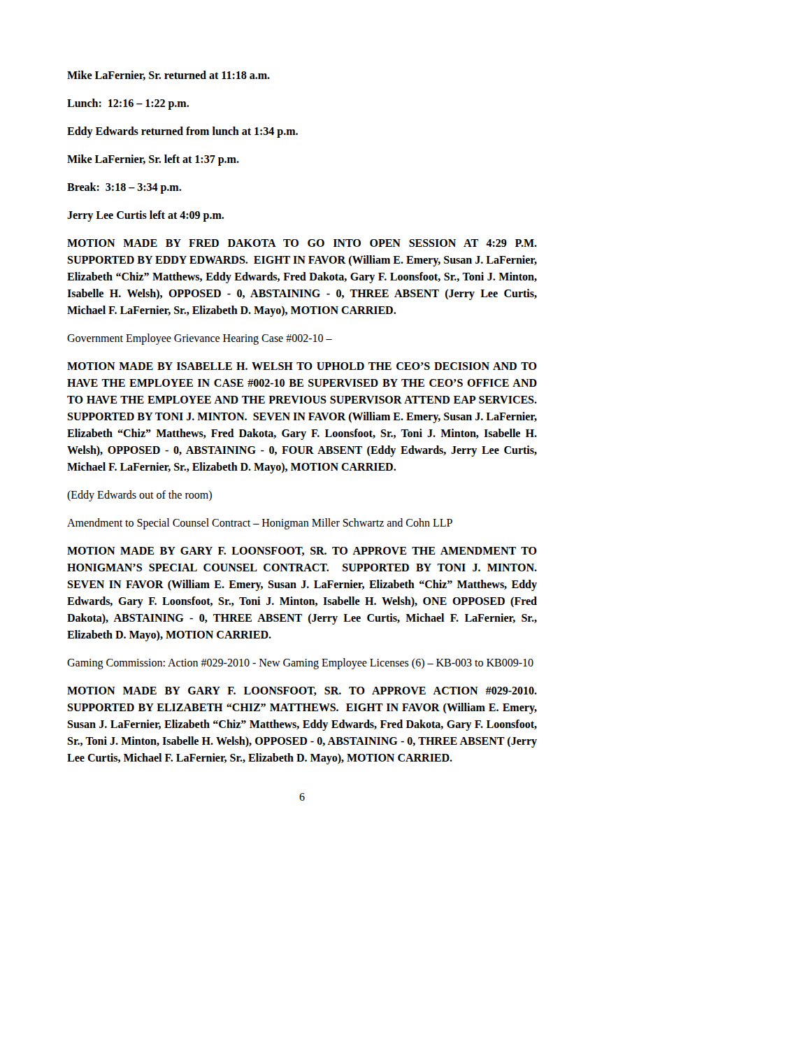Mike LaFernier, Sr. returned at 11:18 a.m.
Lunch: 12:16 – 1:22 p.m.
Eddy Edwards returned from lunch at 1:34 p.m.
Mike LaFernier, Sr. left at 1:37 p.m.
Break: 3:18 – 3:34 p.m.
Jerry Lee Curtis left at 4:09 p.m.
MOTION MADE BY FRED DAKOTA TO GO INTO OPEN SESSION AT 4:29 P.M. SUPPORTED BY EDDY EDWARDS. EIGHT IN FAVOR (William E. Emery, Susan J. LaFernier, Elizabeth “Chiz” Matthews, Eddy Edwards, Fred Dakota, Gary F. Loonsfoot, Sr., Toni J. Minton, Isabelle H. Welsh), OPPOSED - 0, ABSTAINING - 0, THREE ABSENT (Jerry Lee Curtis, Michael F. LaFernier, Sr., Elizabeth D. Mayo), MOTION CARRIED.
Government Employee Grievance Hearing Case #002-10 –
MOTION MADE BY ISABELLE H. WELSH TO UPHOLD THE CEO’S DECISION AND TO HAVE THE EMPLOYEE IN CASE #002-10 BE SUPERVISED BY THE CEO’S OFFICE AND TO HAVE THE EMPLOYEE AND THE PREVIOUS SUPERVISOR ATTEND EAP SERVICES. SUPPORTED BY TONI J. MINTON. SEVEN IN FAVOR (William E. Emery, Susan J. LaFernier, Elizabeth “Chiz” Matthews, Fred Dakota, Gary F. Loonsfoot, Sr., Toni J. Minton, Isabelle H. Welsh), OPPOSED - 0, ABSTAINING - 0, FOUR ABSENT (Eddy Edwards, Jerry Lee Curtis, Michael F. LaFernier, Sr., Elizabeth D. Mayo), MOTION CARRIED.
(Eddy Edwards out of the room)
Amendment to Special Counsel Contract – Honigman Miller Schwartz and Cohn LLP
MOTION MADE BY GARY F. LOONSFOOT, SR. TO APPROVE THE AMENDMENT TO HONIGMAN’S SPECIAL COUNSEL CONTRACT. SUPPORTED BY TONI J. MINTON. SEVEN IN FAVOR (William E. Emery, Susan J. LaFernier, Elizabeth “Chiz” Matthews, Eddy Edwards, Gary F. Loonsfoot, Sr., Toni J. Minton, Isabelle H. Welsh), ONE OPPOSED (Fred Dakota), ABSTAINING - 0, THREE ABSENT (Jerry Lee Curtis, Michael F. LaFernier, Sr., Elizabeth D. Mayo), MOTION CARRIED.
Gaming Commission: Action #029-2010 - New Gaming Employee Licenses (6) – KB-003 to KB009-10
MOTION MADE BY GARY F. LOONSFOOT, SR. TO APPROVE ACTION #029-2010. SUPPORTED BY ELIZABETH “CHIZ” MATTHEWS. EIGHT IN FAVOR (William E. Emery, Susan J. LaFernier, Elizabeth “Chiz” Matthews, Eddy Edwards, Fred Dakota, Gary F. Loonsfoot, Sr., Toni J. Minton, Isabelle H. Welsh), OPPOSED - 0, ABSTAINING - 0, THREE ABSENT (Jerry Lee Curtis, Michael F. LaFernier, Sr., Elizabeth D. Mayo), MOTION CARRIED.
6